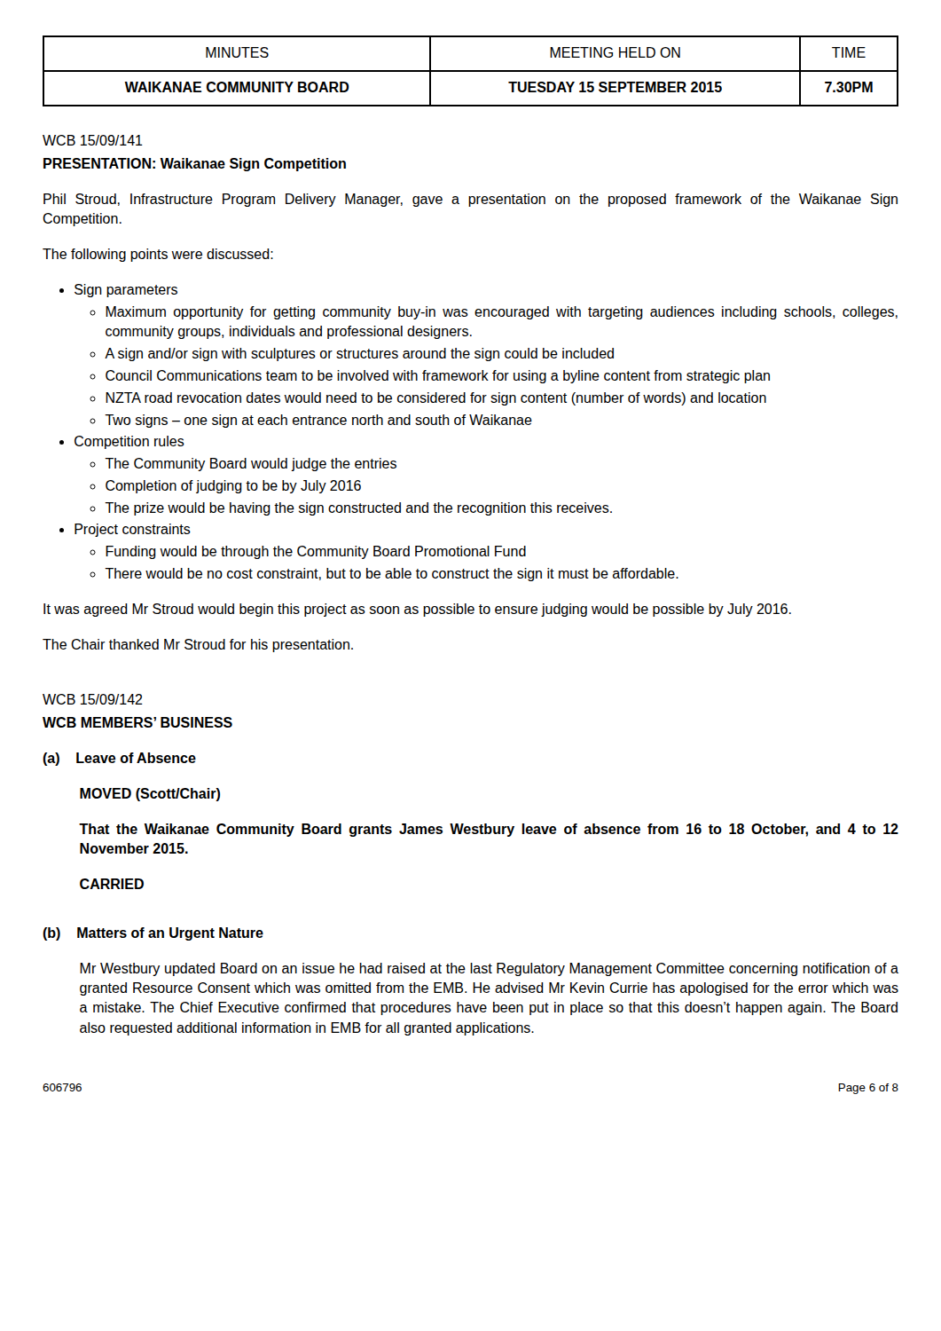| MINUTES | MEETING HELD ON | TIME |
| WAIKANAE COMMUNITY BOARD | TUESDAY 15 SEPTEMBER 2015 | 7.30PM |
WCB 15/09/141
PRESENTATION: Waikanae Sign Competition
Phil Stroud, Infrastructure Program Delivery Manager, gave a presentation on the proposed framework of the Waikanae Sign Competition.
The following points were discussed:
Sign parameters
Maximum opportunity for getting community buy-in was encouraged with targeting audiences including schools, colleges, community groups, individuals and professional designers.
A sign and/or sign with sculptures or structures around the sign could be included
Council Communications team to be involved with framework for using a byline content from strategic plan
NZTA road revocation dates would need to be considered for sign content (number of words) and location
Two signs – one sign at each entrance north and south of Waikanae
Competition rules
The Community Board would judge the entries
Completion of judging to be by July 2016
The prize would be having the sign constructed and the recognition this receives.
Project constraints
Funding would be through the Community Board Promotional Fund
There would be no cost constraint, but to be able to construct the sign it must be affordable.
It was agreed Mr Stroud would begin this project as soon as possible to ensure judging would be possible by July 2016.
The Chair thanked Mr Stroud for his presentation.
WCB 15/09/142
WCB MEMBERS’ BUSINESS
(a) Leave of Absence
MOVED (Scott/Chair)
That the Waikanae Community Board grants James Westbury leave of absence from 16 to 18 October, and 4 to 12 November 2015.
CARRIED
(b) Matters of an Urgent Nature
Mr Westbury updated Board on an issue he had raised at the last Regulatory Management Committee concerning notification of a granted Resource Consent which was omitted from the EMB. He advised Mr Kevin Currie has apologised for the error which was a mistake. The Chief Executive confirmed that procedures have been put in place so that this doesn’t happen again. The Board also requested additional information in EMB for all granted applications.
606796 Page 6 of 8